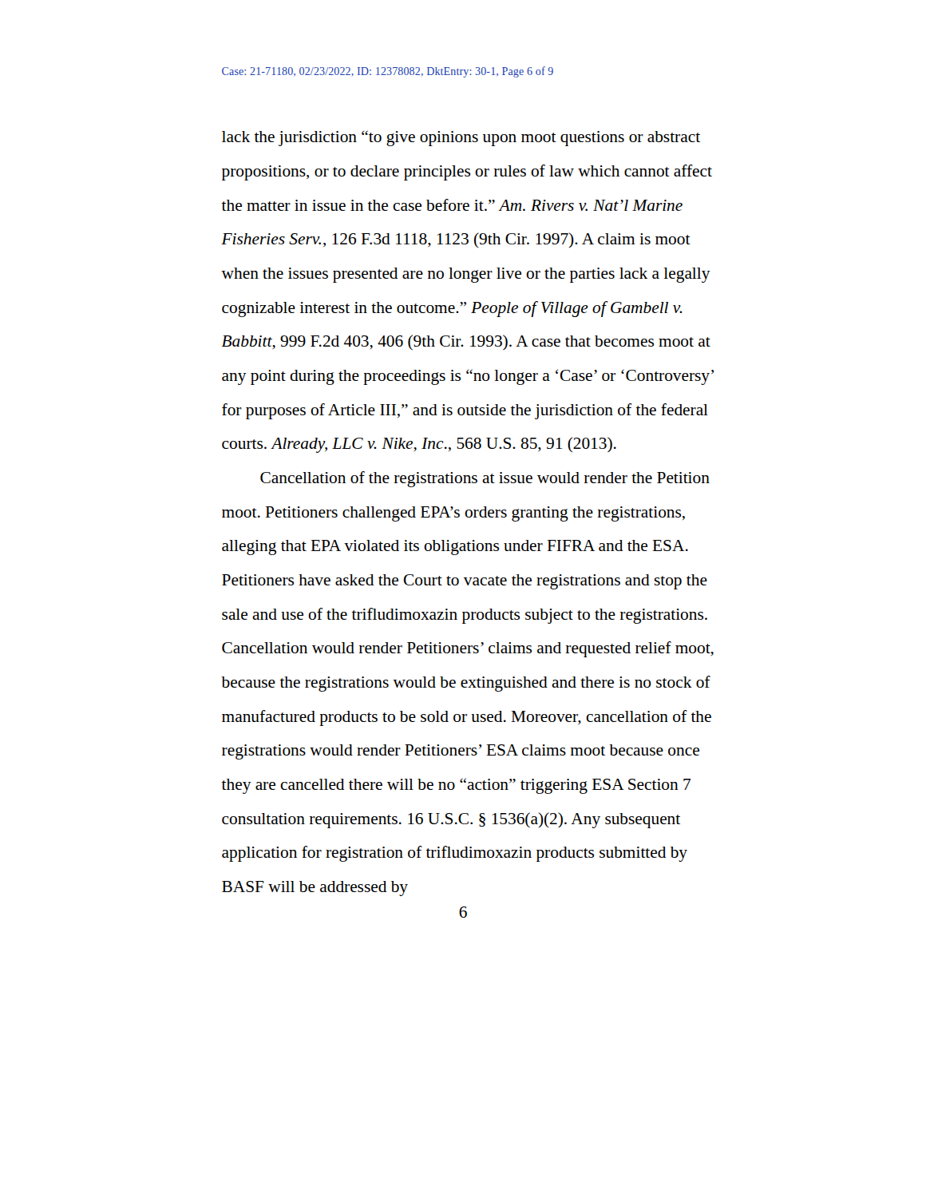Case: 21-71180, 02/23/2022, ID: 12378082, DktEntry: 30-1, Page 6 of 9
lack the jurisdiction “to give opinions upon moot questions or abstract propositions, or to declare principles or rules of law which cannot affect the matter in issue in the case before it.” Am. Rivers v. Nat’l Marine Fisheries Serv., 126 F.3d 1118, 1123 (9th Cir. 1997). A claim is moot when the issues presented are no longer live or the parties lack a legally cognizable interest in the outcome.” People of Village of Gambell v. Babbitt, 999 F.2d 403, 406 (9th Cir. 1993). A case that becomes moot at any point during the proceedings is “no longer a ‘Case’ or ‘Controversy’ for purposes of Article III,” and is outside the jurisdiction of the federal courts. Already, LLC v. Nike, Inc., 568 U.S. 85, 91 (2013).
Cancellation of the registrations at issue would render the Petition moot. Petitioners challenged EPA’s orders granting the registrations, alleging that EPA violated its obligations under FIFRA and the ESA. Petitioners have asked the Court to vacate the registrations and stop the sale and use of the trifludimoxazin products subject to the registrations. Cancellation would render Petitioners’ claims and requested relief moot, because the registrations would be extinguished and there is no stock of manufactured products to be sold or used. Moreover, cancellation of the registrations would render Petitioners’ ESA claims moot because once they are cancelled there will be no “action” triggering ESA Section 7 consultation requirements. 16 U.S.C. § 1536(a)(2). Any subsequent application for registration of trifludimoxazin products submitted by BASF will be addressed by
6